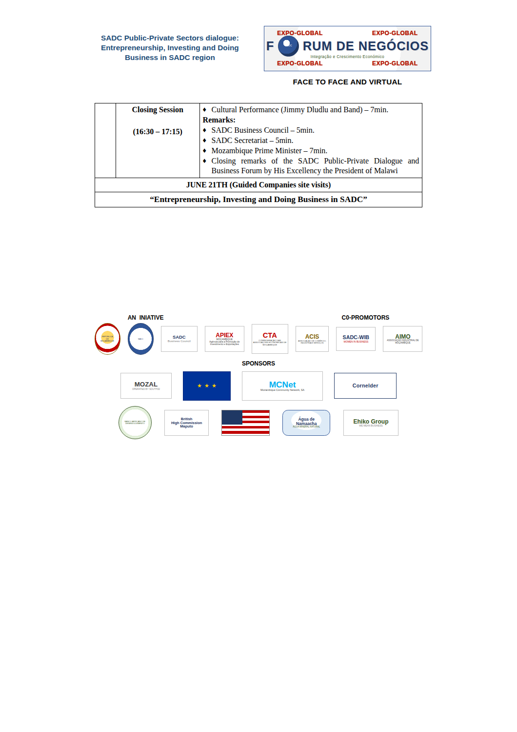SADC Public-Private Sectors dialogue: Entrepreneurship, Investing and Doing Business in SADC region
EXPO-GLOBAL EXPO-GLOBAL
F RUM DE NEGÓCIOS
Integração e Crescimento Económico
EXPO-GLOBAL EXPO-GLOBAL
FACE TO FACE AND VIRTUAL
| | Closing Session (16:30 – 17:15) | Cultural Performance (Jimmy Dludlu and Band) – 7min. Remarks: SADC Business Council – 5min. SADC Secretariat – 5min. Mozambique Prime Minister – 7min. Closing remarks of the SADC Public-Private Dialogue and Business Forum by His Excellency the President of Malawi |
| JUNE 21TH (Guided Companies site visits) |
| “Entrepreneurship, Investing and Doing Business in SADC” |
AN INIATIVE
C0-PROMOTORS
REPÚBLICA
DE
MOÇAMBIQUE
SADC
SADC
Business Council
APIEX
MOÇAMBIQUE
Agência para a Promoção de Investimento e Exportações
CTA
CONFEDERAÇÃO DAS ASSOCIAÇÕES ECONÓMICAS DE MOÇAMBIQUE
ACIS
ASSOCIAÇÃO DE COMÉRCIO, INDÚSTRIA E SERVIÇOS
SADC-WIB
WOMEN IN BUSINESS
AIMO
ASSOCIAÇÃO INDUSTRIAL DE MOÇAMBIQUE
SPONSORS
MOZAL
OPERATED BY SOUTH32
★ ★ ★
MCNet
Mozambique Community Network, SA
Cornelder
BANCO AFRICANO DE DESENVOLVIMENTO
British
High Commission
Maputo
Água de
Namaacha
ÁGUA MINERAL NATURAL
Ehiko Group
WE MEAN BUSINESS